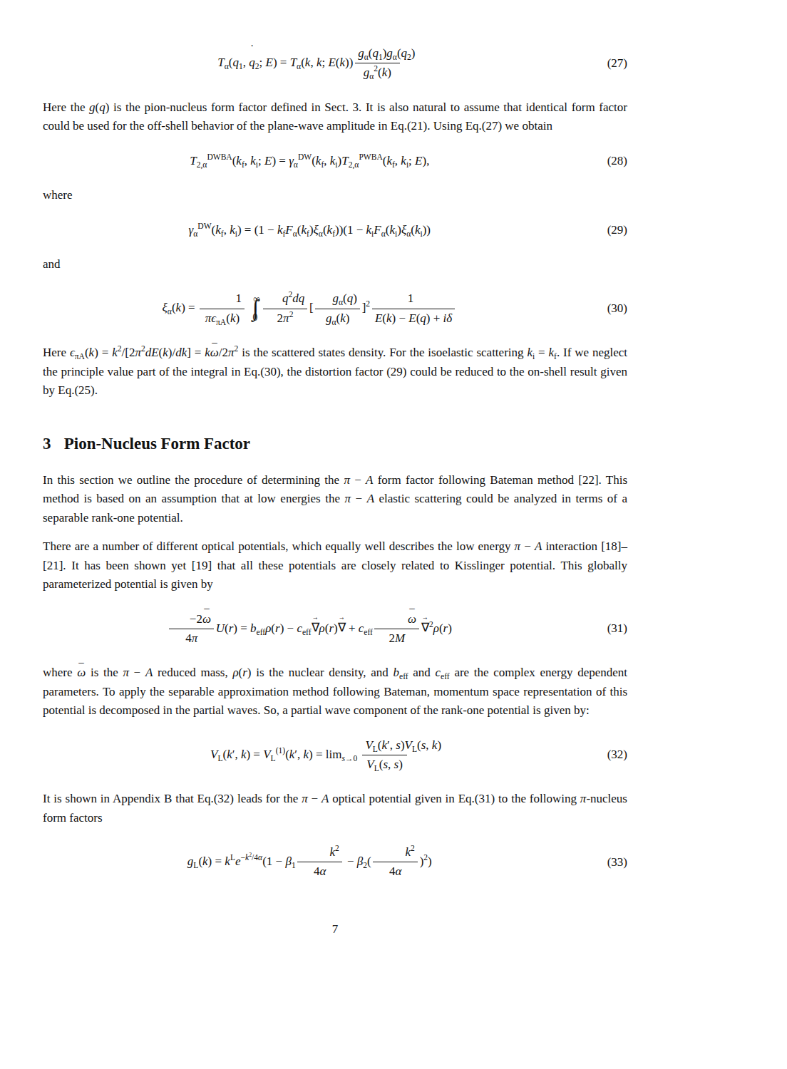Tα(q1, q2; E) = Tα(k, k; E(k))gα(q1)gα(q2) gα2(k)
(27)
Here the g(q) is the pion-nucleus form factor defined in Sect. 3. It is also natural to assume that identical form factor could be used for the off-shell behavior of the plane-wave amplitude in Eq.(21). Using Eq.(27) we obtain
T2,αDWBA(kf, ki; E) = γαDW(kf, ki)T2,αPWBA(kf, ki; E),
(28)
where
γαDW(kf, ki) = (1 − kfFα(kf)ξα(kf))(1 − kiFα(ki)ξα(ki))
(29)
and
ξα(k) = 1 πϵπA(k)∞∫0 q2dq 2π2[gα(q) gα(k)]21 E(k) − E(q) + iδ
(30)
Here ϵπA(k) = k2/[2π2dE(k)/dk] = kω/2π2 is the scattered states density. For the isoelastic scattering ki = kf. If we neglect the principle value part of the integral in Eq.(30), the distortion factor (29) could be reduced to the on-shell result given by Eq.(25).
3 Pion-Nucleus Form Factor
In this section we outline the procedure of determining the π − A form factor following Bateman method [22]. This method is based on an assumption that at low energies the π − A elastic scattering could be analyzed in terms of a separable rank-one potential.
There are a number of different optical potentials, which equally well describes the low energy π − A interaction [18]–[21]. It has been shown yet [19] that all these potentials are closely related to Kisslinger potential. This globally parameterized potential is given by
−2ω 4π U(r) = beffρ(r) − ceff∇ρ(r)∇ + ceffω 2M∇2ρ(r)
(31)
where ω is the π − A reduced mass, ρ(r) is the nuclear density, and beff and ceff are the complex energy dependent parameters. To apply the separable approximation method following Bateman, momentum space representation of this potential is decomposed in the partial waves. So, a partial wave component of the rank-one potential is given by:
VL(k′, k) = VL(1)(k′, k) = lims→0 VL(k′, s)VL(s, k) VL(s, s)
(32)
It is shown in Appendix B that Eq.(32) leads for the π − A optical potential given in Eq.(31) to the following π-nucleus form factors
gL(k) = kLe−k2/4α(1 − β1k24α − β2(k24α)2)
(33)
7